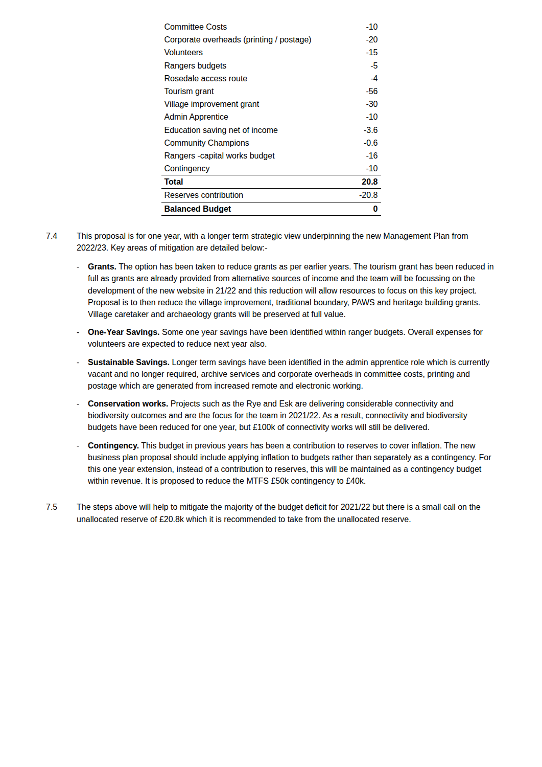| Committee Costs | -10 |
| Corporate overheads (printing / postage) | -20 |
| Volunteers | -15 |
| Rangers budgets | -5 |
| Rosedale access route | -4 |
| Tourism grant | -56 |
| Village improvement grant | -30 |
| Admin Apprentice | -10 |
| Education saving net of income | -3.6 |
| Community Champions | -0.6 |
| Rangers -capital works budget | -16 |
| Contingency | -10 |
| Total | 20.8 |
| Reserves contribution | -20.8 |
| Balanced Budget | 0 |
7.4
This proposal is for one year, with a longer term strategic view underpinning the new Management Plan from 2022/23. Key areas of mitigation are detailed below:-
Grants. The option has been taken to reduce grants as per earlier years. The tourism grant has been reduced in full as grants are already provided from alternative sources of income and the team will be focussing on the development of the new website in 21/22 and this reduction will allow resources to focus on this key project. Proposal is to then reduce the village improvement, traditional boundary, PAWS and heritage building grants. Village caretaker and archaeology grants will be preserved at full value.
One-Year Savings. Some one year savings have been identified within ranger budgets. Overall expenses for volunteers are expected to reduce next year also.
Sustainable Savings. Longer term savings have been identified in the admin apprentice role which is currently vacant and no longer required, archive services and corporate overheads in committee costs, printing and postage which are generated from increased remote and electronic working.
Conservation works. Projects such as the Rye and Esk are delivering considerable connectivity and biodiversity outcomes and are the focus for the team in 2021/22. As a result, connectivity and biodiversity budgets have been reduced for one year, but £100k of connectivity works will still be delivered.
Contingency. This budget in previous years has been a contribution to reserves to cover inflation. The new business plan proposal should include applying inflation to budgets rather than separately as a contingency. For this one year extension, instead of a contribution to reserves, this will be maintained as a contingency budget within revenue. It is proposed to reduce the MTFS £50k contingency to £40k.
7.5
The steps above will help to mitigate the majority of the budget deficit for 2021/22 but there is a small call on the unallocated reserve of £20.8k which it is recommended to take from the unallocated reserve.